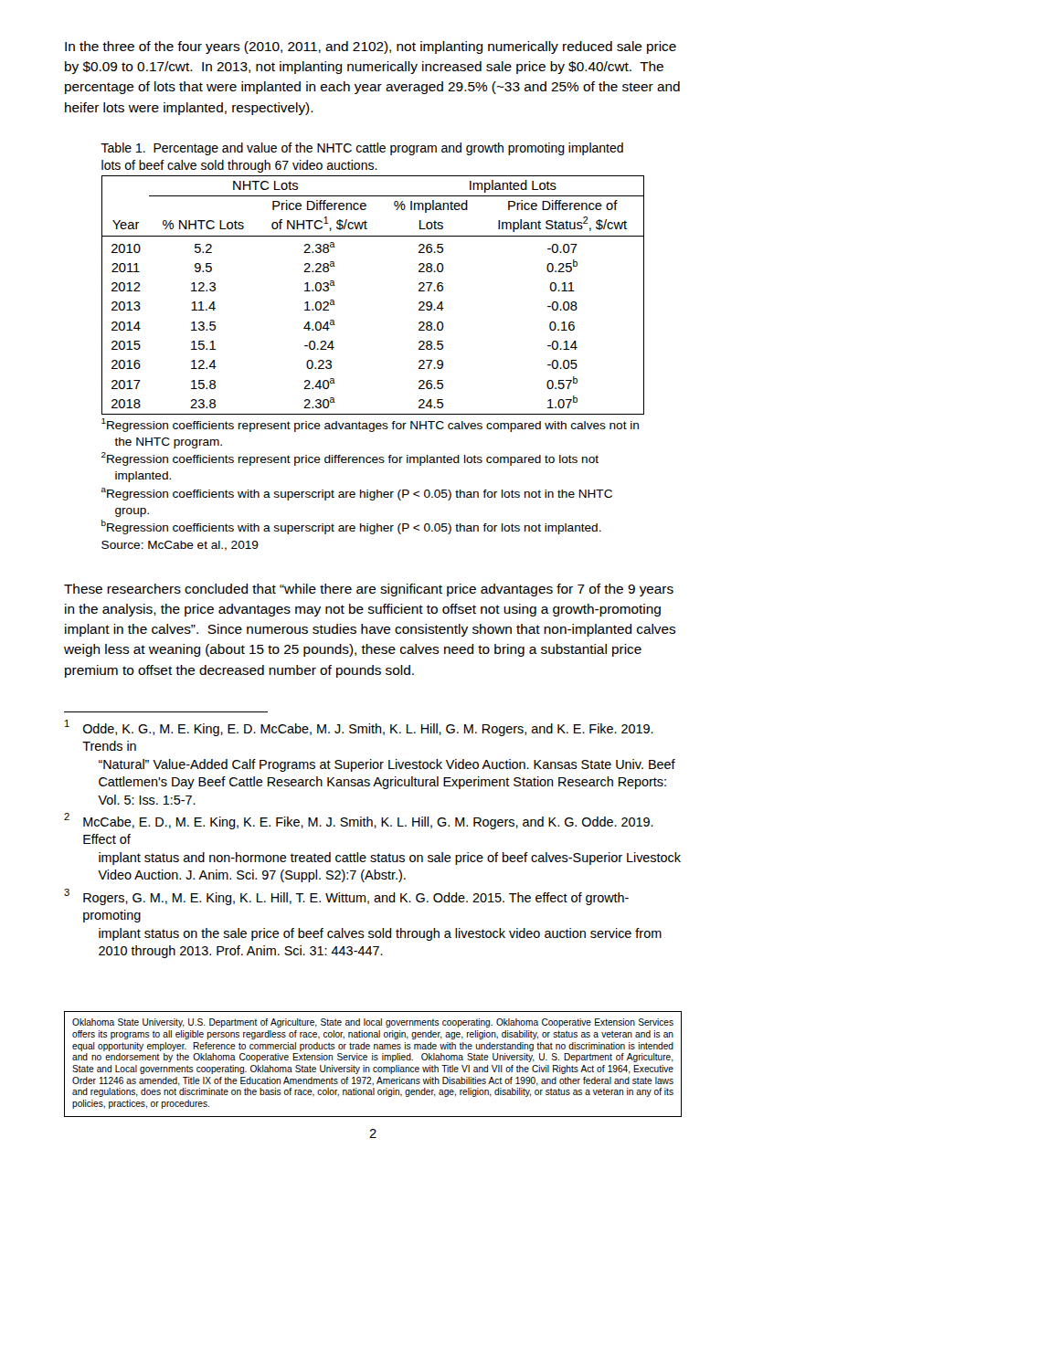In the three of the four years (2010, 2011, and 2102), not implanting numerically reduced sale price by $0.09 to 0.17/cwt. In 2013, not implanting numerically increased sale price by $0.40/cwt. The percentage of lots that were implanted in each year averaged 29.5% (~33 and 25% of the steer and heifer lots were implanted, respectively).
Table 1. Percentage and value of the NHTC cattle program and growth promoting implanted lots of beef calve sold through 67 video auctions.
| | NHTC Lots | Implanted Lots |
| | | Price Difference | % Implanted | Price Difference of |
| Year | % NHTC Lots | of NHTC 1 , $/cwt | Lots | Implant Status 2 , $/cwt |
| 2010 | 5.2 | 2.38 a | 26.5 | -0.07 |
| 2011 | 9.5 | 2.28 a | 28.0 | 0.25 b |
| 2012 | 12.3 | 1.03 a | 27.6 | 0.11 |
| 2013 | 11.4 | 1.02 a | 29.4 | -0.08 |
| 2014 | 13.5 | 4.04 a | 28.0 | 0.16 |
| 2015 | 15.1 | -0.24 | 28.5 | -0.14 |
| 2016 | 12.4 | 0.23 | 27.9 | -0.05 |
| 2017 | 15.8 | 2.40 a | 26.5 | 0.57 b |
| 2018 | 23.8 | 2.30 a | 24.5 | 1.07 b |
1Regression coefficients represent price advantages for NHTC calves compared with calves not in the NHTC program.
2Regression coefficients represent price differences for implanted lots compared to lots not implanted.
aRegression coefficients with a superscript are higher (P < 0.05) than for lots not in the NHTC group.
bRegression coefficients with a superscript are higher (P < 0.05) than for lots not implanted.
Source: McCabe et al., 2019
These researchers concluded that “while there are significant price advantages for 7 of the 9 years in the analysis, the price advantages may not be sufficient to offset not using a growth-promoting implant in the calves”. Since numerous studies have consistently shown that non-implanted calves weigh less at weaning (about 15 to 25 pounds), these calves need to bring a substantial price premium to offset the decreased number of pounds sold.
Odde, K. G., M. E. King, E. D. McCabe, M. J. Smith, K. L. Hill, G. M. Rogers, and K. E. Fike. 2019. Trends in “Natural” Value-Added Calf Programs at Superior Livestock Video Auction. Kansas State Univ. Beef Cattlemen's Day Beef Cattle Research Kansas Agricultural Experiment Station Research Reports: Vol. 5: Iss. 1:5-7.
McCabe, E. D., M. E. King, K. E. Fike, M. J. Smith, K. L. Hill, G. M. Rogers, and K. G. Odde. 2019. Effect of implant status and non-hormone treated cattle status on sale price of beef calves-Superior Livestock Video Auction. J. Anim. Sci. 97 (Suppl. S2):7 (Abstr.).
Rogers, G. M., M. E. King, K. L. Hill, T. E. Wittum, and K. G. Odde. 2015. The effect of growth-promoting implant status on the sale price of beef calves sold through a livestock video auction service from 2010 through 2013. Prof. Anim. Sci. 31: 443-447.
Oklahoma State University, U.S. Department of Agriculture, State and local governments cooperating. Oklahoma Cooperative Extension Services offers its programs to all eligible persons regardless of race, color, national origin, gender, age, religion, disability, or status as a veteran and is an equal opportunity employer. Reference to commercial products or trade names is made with the understanding that no discrimination is intended and no endorsement by the Oklahoma Cooperative Extension Service is implied. Oklahoma State University, U. S. Department of Agriculture, State and Local governments cooperating. Oklahoma State University in compliance with Title VI and VII of the Civil Rights Act of 1964, Executive Order 11246 as amended, Title IX of the Education Amendments of 1972, Americans with Disabilities Act of 1990, and other federal and state laws and regulations, does not discriminate on the basis of race, color, national origin, gender, age, religion, disability, or status as a veteran in any of its policies, practices, or procedures.
2